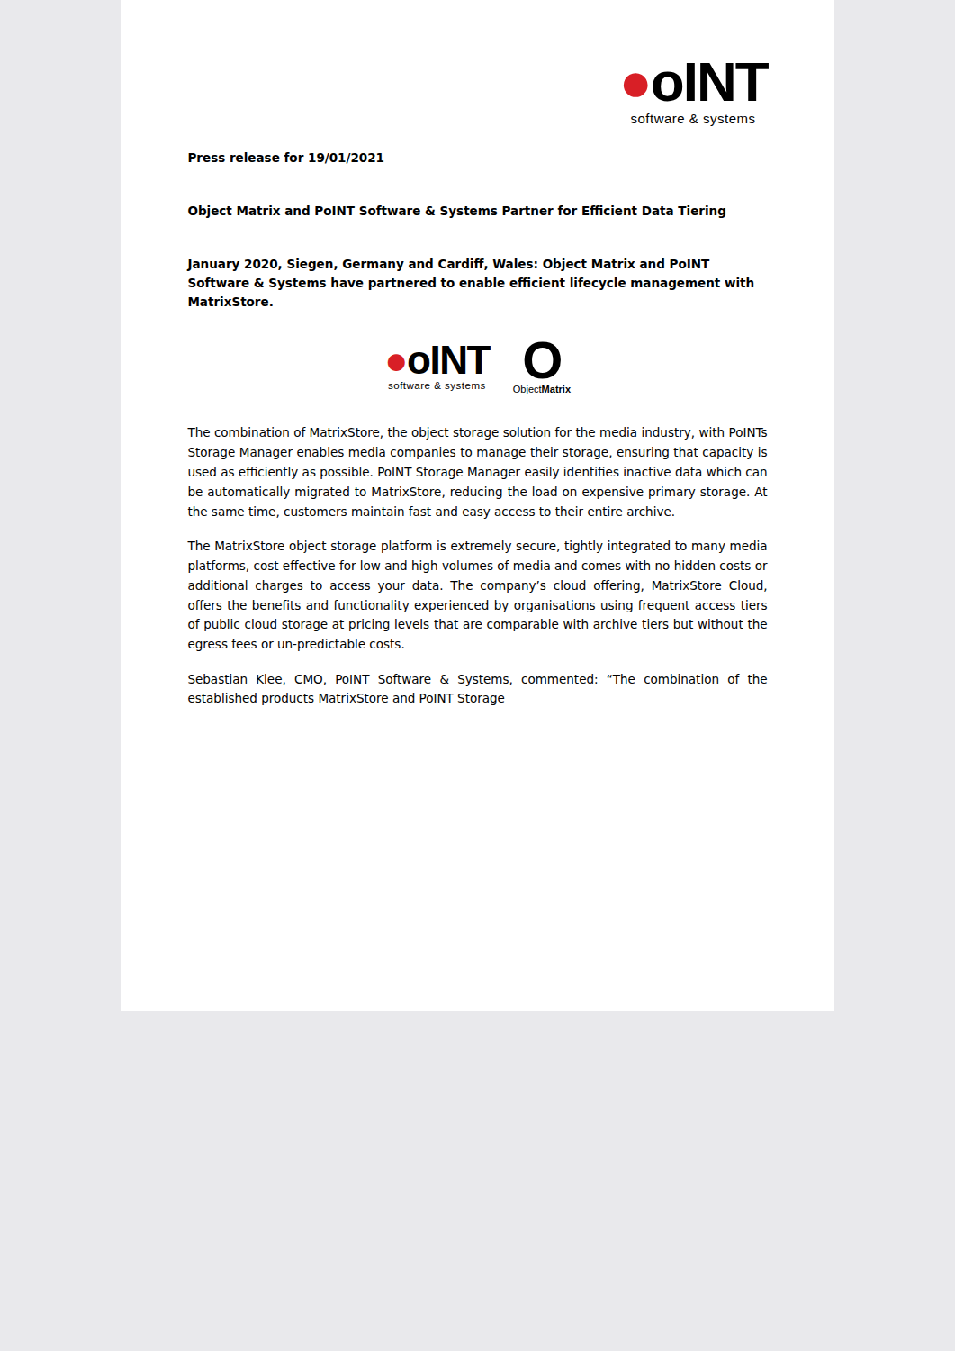●oINT
software & systems
Press release for 19/01/2021
Object Matrix and PoINT Software & Systems Partner for Efficient Data Tiering
January 2020, Siegen, Germany and Cardiff, Wales: Object Matrix and PoINT Software & Systems have partnered to enable efficient lifecycle management with MatrixStore.
●oINT
software & systems
O
ObjectMatrix
The combination of MatrixStore, the object storage solution for the media industry, with PoINTs Storage Manager enables media companies to manage their storage, ensuring that capacity is used as efficiently as possible. PoINT Storage Manager easily identifies inactive data which can be automatically migrated to MatrixStore, reducing the load on expensive primary storage. At the same time, customers maintain fast and easy access to their entire archive.
The MatrixStore object storage platform is extremely secure, tightly integrated to many media platforms, cost effective for low and high volumes of media and comes with no hidden costs or additional charges to access your data. The company’s cloud offering, MatrixStore Cloud, offers the benefits and functionality experienced by organisations using frequent access tiers of public cloud storage at pricing levels that are comparable with archive tiers but without the egress fees or un-predictable costs.
Sebastian Klee, CMO, PoINT Software & Systems, commented: “The combination of the established products MatrixStore and PoINT Storage